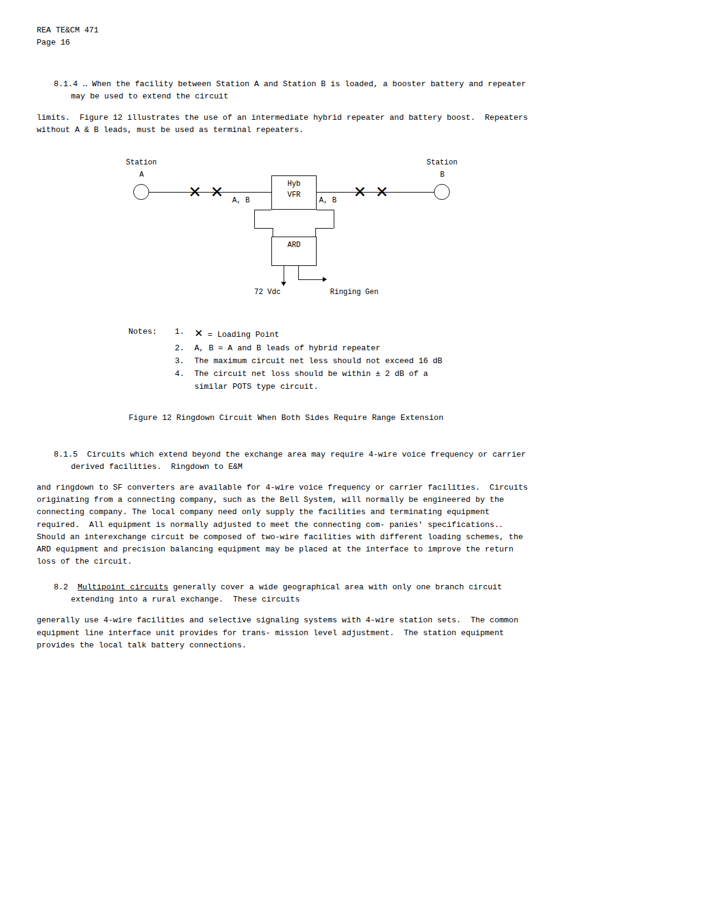REA TE&CM 471
Page 16
8.1.4 ․․ When the facility between Station A and Station B is loaded, a booster battery and repeater may be used to extend the circuit
limits. Figure 12 illustrates the use of an intermediate hybrid repeater and battery boost. Repeaters without A & B leads, must be used as terminal repeaters.
Station
A
Station
B
✕
✕
✕
✕
A, B
A, B
Hyb
VFR
ARD
72 Vdc
Ringing Gen
| Notes: | 1. | ✕ = Loading Point |
| | 2. | A, B = A and B leads of hybrid repeater |
| | 3. | The maximum circuit net less should not exceed 16 dB |
| | 4. | The circuit net loss should be within ± 2 dB of a similar POTS type circuit. |
Figure 12 Ringdown Circuit When Both Sides Require Range Extension
8.1.5 Circuits which extend beyond the exchange area may require 4-wire voice frequency or carrier derived facilities. Ringdown to E&M
and ringdown to SF converters are available for 4-wire voice frequency or carrier facilities. Circuits originating from a connecting company, such as the Bell System, will normally be engineered by the connecting company. The local company need only supply the facilities and terminating equipment required. All equipment is normally adjusted to meet the connecting com- panies' specifications.․ Should an interexchange circuit be composed of two-wire facilities with different loading schemes, the ARD equipment and precision balancing equipment may be placed at the interface to improve the return loss of the circuit.
8.2 Multipoint circuits generally cover a wide geographical area with only one branch circuit extending into a rural exchange. These circuits
generally use 4-wire facilities and selective signaling systems with 4-wire station sets. The common equipment line interface unit provides for trans- mission level adjustment. The station equipment provides the local talk battery connections.